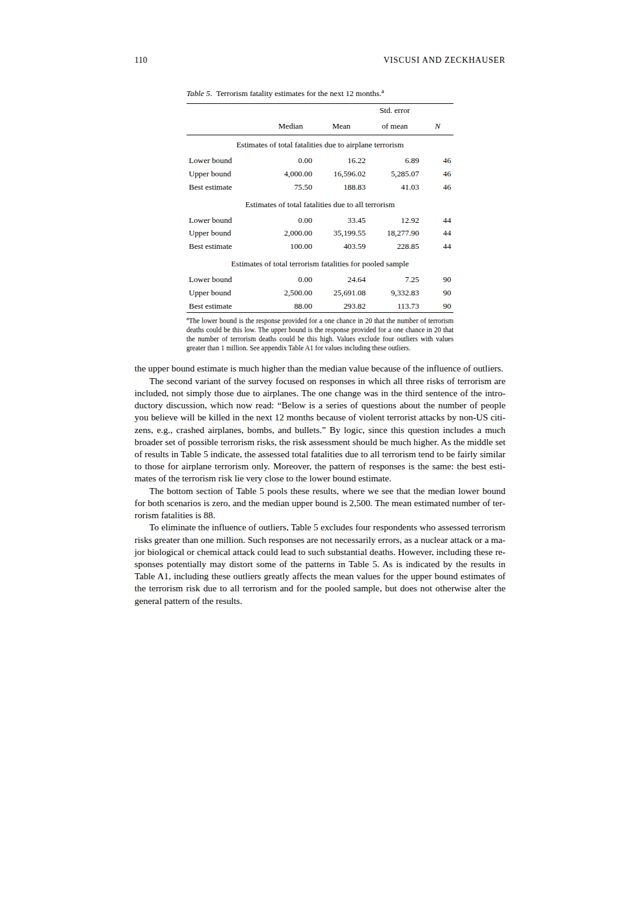110 VISCUSI AND ZECKHAUSER
Table 5. Terrorism fatality estimates for the next 12 months.a
| | | | Std. error | |
| --- | --- | --- | --- | --- |
| | Median | Mean | of mean | N |
| Estimates of total fatalities due to airplane terrorism |
| Lower bound | 0.00 | 16.22 | 6.89 | 46 |
| Upper bound | 4,000.00 | 16,596.02 | 5,285.07 | 46 |
| Best estimate | 75.50 | 188.83 | 41.03 | 46 |
| Estimates of total fatalities due to all terrorism |
| Lower bound | 0.00 | 33.45 | 12.92 | 44 |
| Upper bound | 2,000.00 | 35,199.55 | 18,277.90 | 44 |
| Best estimate | 100.00 | 403.59 | 228.85 | 44 |
| Estimates of total terrorism fatalities for pooled sample |
| Lower bound | 0.00 | 24.64 | 7.25 | 90 |
| Upper bound | 2,500.00 | 25,691.08 | 9,332.83 | 90 |
| Best estimate | 88.00 | 293.82 | 113.73 | 90 |
aThe lower bound is the response provided for a one chance in 20 that the number of terrorism deaths could be this low. The upper bound is the response provided for a one chance in 20 that the number of terrorism deaths could be this high. Values exclude four outliers with values greater than 1 million. See appendix Table A1 for values including these outliers.
the upper bound estimate is much higher than the median value because of the influence of outliers.
The second variant of the survey focused on responses in which all three risks of terrorism are included, not simply those due to airplanes. The one change was in the third sentence of the introductory discussion, which now read: “Below is a series of questions about the number of people you believe will be killed in the next 12 months because of violent terrorist attacks by non-US citizens, e.g., crashed airplanes, bombs, and bullets.” By logic, since this question includes a much broader set of possible terrorism risks, the risk assessment should be much higher. As the middle set of results in Table 5 indicate, the assessed total fatalities due to all terrorism tend to be fairly similar to those for airplane terrorism only. Moreover, the pattern of responses is the same: the best estimates of the terrorism risk lie very close to the lower bound estimate.
The bottom section of Table 5 pools these results, where we see that the median lower bound for both scenarios is zero, and the median upper bound is 2,500. The mean estimated number of terrorism fatalities is 88.
To eliminate the influence of outliers, Table 5 excludes four respondents who assessed terrorism risks greater than one million. Such responses are not necessarily errors, as a nuclear attack or a major biological or chemical attack could lead to such substantial deaths. However, including these responses potentially may distort some of the patterns in Table 5. As is indicated by the results in Table A1, including these outliers greatly affects the mean values for the upper bound estimates of the terrorism risk due to all terrorism and for the pooled sample, but does not otherwise alter the general pattern of the results.